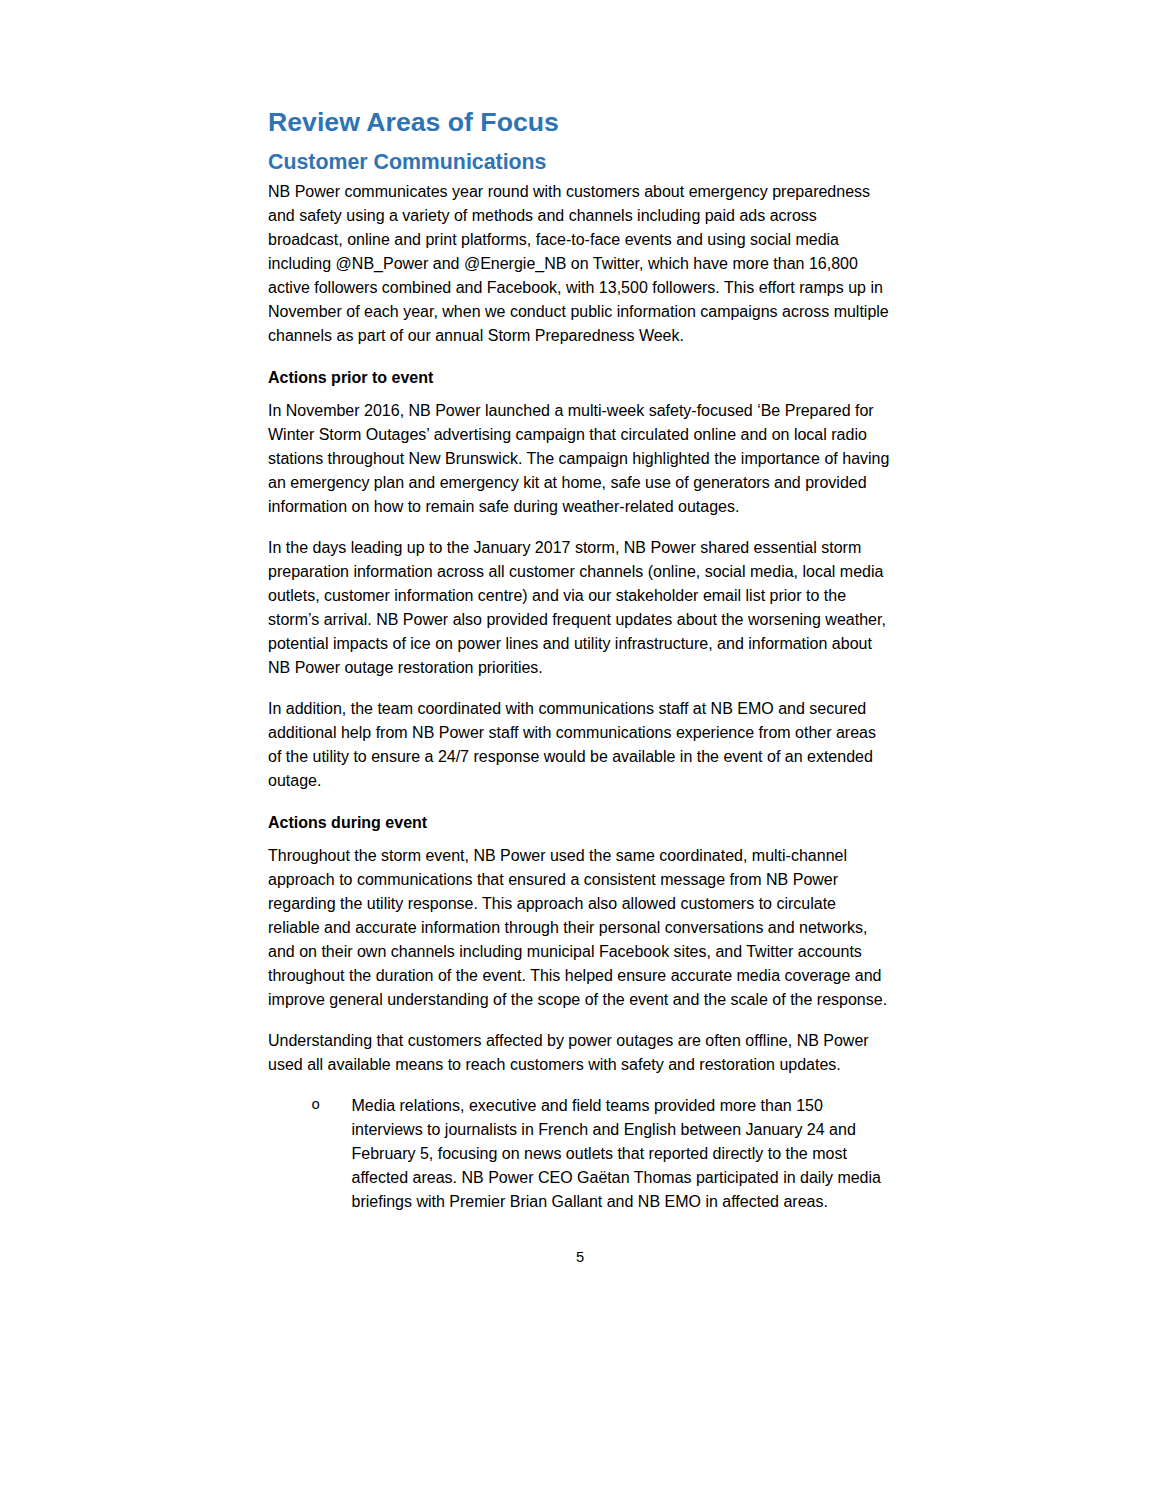Review Areas of Focus
Customer Communications
NB Power communicates year round with customers about emergency preparedness and safety using a variety of methods and channels including paid ads across broadcast, online and print platforms, face-to-face events and using social media including @NB_Power and @Energie_NB on Twitter, which have more than 16,800 active followers combined and Facebook, with 13,500 followers. This effort ramps up in November of each year, when we conduct public information campaigns across multiple channels as part of our annual Storm Preparedness Week.
Actions prior to event
In November 2016, NB Power launched a multi-week safety-focused ‘Be Prepared for Winter Storm Outages’ advertising campaign that circulated online and on local radio stations throughout New Brunswick. The campaign highlighted the importance of having an emergency plan and emergency kit at home, safe use of generators and provided information on how to remain safe during weather-related outages.
In the days leading up to the January 2017 storm, NB Power shared essential storm preparation information across all customer channels (online, social media, local media outlets, customer information centre) and via our stakeholder email list prior to the storm’s arrival. NB Power also provided frequent updates about the worsening weather, potential impacts of ice on power lines and utility infrastructure, and information about NB Power outage restoration priorities.
In addition, the team coordinated with communications staff at NB EMO and secured additional help from NB Power staff with communications experience from other areas of the utility to ensure a 24/7 response would be available in the event of an extended outage.
Actions during event
Throughout the storm event, NB Power used the same coordinated, multi-channel approach to communications that ensured a consistent message from NB Power regarding the utility response. This approach also allowed customers to circulate reliable and accurate information through their personal conversations and networks, and on their own channels including municipal Facebook sites, and Twitter accounts throughout the duration of the event. This helped ensure accurate media coverage and improve general understanding of the scope of the event and the scale of the response.
Understanding that customers affected by power outages are often offline, NB Power used all available means to reach customers with safety and restoration updates.
Media relations, executive and field teams provided more than 150 interviews to journalists in French and English between January 24 and February 5, focusing on news outlets that reported directly to the most affected areas. NB Power CEO Gaëtan Thomas participated in daily media briefings with Premier Brian Gallant and NB EMO in affected areas.
5